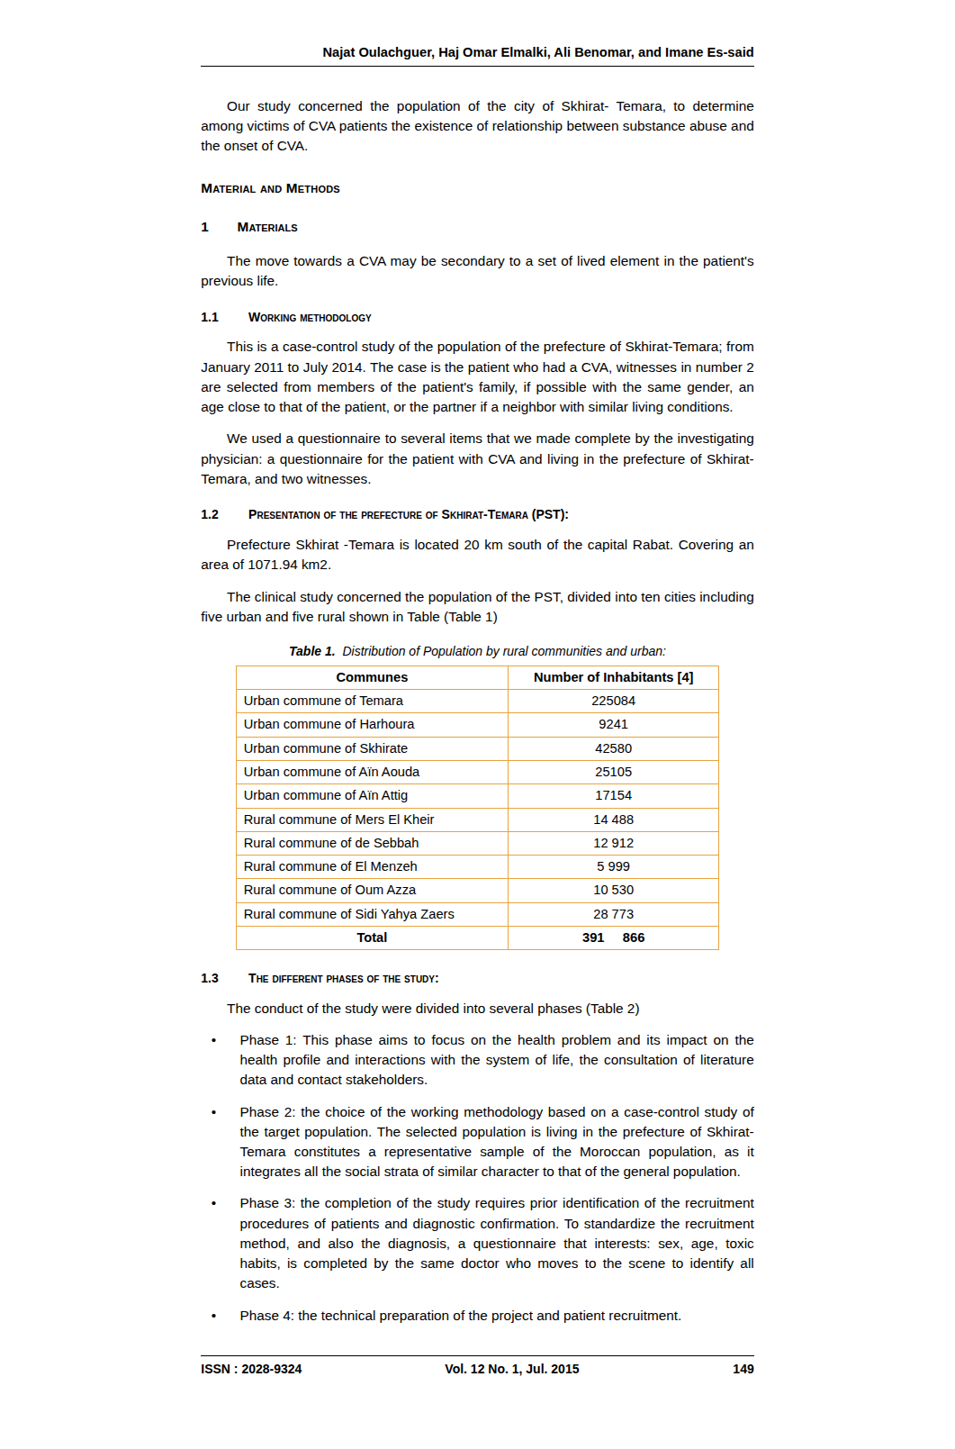Najat Oulachguer, Haj Omar Elmalki, Ali Benomar, and Imane Es-said
Our study concerned the population of the city of Skhirat- Temara, to determine among victims of CVA patients the existence of relationship between substance abuse and the onset of CVA.
Material and Methods
1 Materials
The move towards a CVA may be secondary to a set of lived element in the patient's previous life.
1.1 Working methodology
This is a case-control study of the population of the prefecture of Skhirat-Temara; from January 2011 to July 2014. The case is the patient who had a CVA, witnesses in number 2 are selected from members of the patient's family, if possible with the same gender, an age close to that of the patient, or the partner if a neighbor with similar living conditions.
We used a questionnaire to several items that we made complete by the investigating physician: a questionnaire for the patient with CVA and living in the prefecture of Skhirat-Temara, and two witnesses.
1.2 Presentation of the prefecture of Skhirat-Temara (PST):
Prefecture Skhirat -Temara is located 20 km south of the capital Rabat. Covering an area of 1071.94 km2.
The clinical study concerned the population of the PST, divided into ten cities including five urban and five rural shown in Table (Table 1)
Table 1. Distribution of Population by rural communities and urban:
| Communes | Number of Inhabitants [4] |
| --- | --- |
| Urban commune of Temara | 225084 |
| Urban commune of Harhoura | 9241 |
| Urban commune of Skhirate | 42580 |
| Urban commune of Aïn Aouda | 25105 |
| Urban commune of Aïn Attig | 17154 |
| Rural commune of Mers El Kheir | 14 488 |
| Rural commune of de Sebbah | 12 912 |
| Rural commune of El Menzeh | 5 999 |
| Rural commune of Oum Azza | 10 530 |
| Rural commune of Sidi Yahya Zaers | 28 773 |
| Total | 391 866 |
1.3 The different phases of the study:
The conduct of the study were divided into several phases (Table 2)
Phase 1: This phase aims to focus on the health problem and its impact on the health profile and interactions with the system of life, the consultation of literature data and contact stakeholders.
Phase 2: the choice of the working methodology based on a case-control study of the target population. The selected population is living in the prefecture of Skhirat-Temara constitutes a representative sample of the Moroccan population, as it integrates all the social strata of similar character to that of the general population.
Phase 3: the completion of the study requires prior identification of the recruitment procedures of patients and diagnostic confirmation. To standardize the recruitment method, and also the diagnosis, a questionnaire that interests: sex, age, toxic habits, is completed by the same doctor who moves to the scene to identify all cases.
Phase 4: the technical preparation of the project and patient recruitment.
ISSN : 2028-9324 Vol. 12 No. 1, Jul. 2015 149